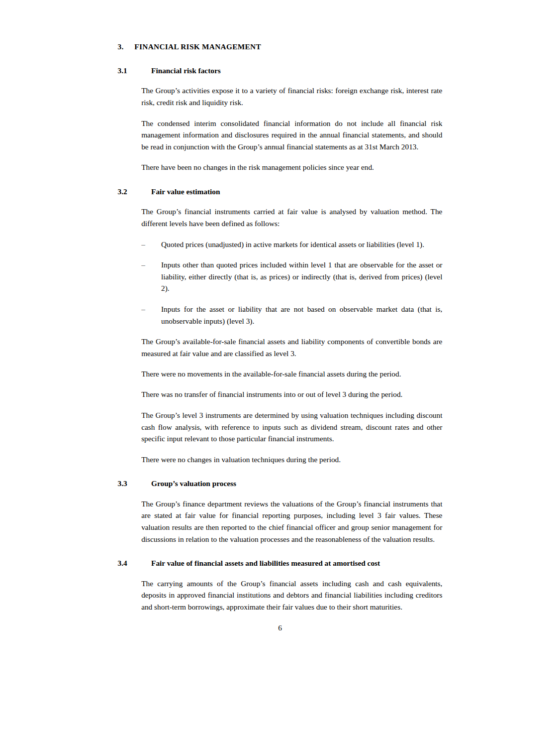3. FINANCIAL RISK MANAGEMENT
3.1 Financial risk factors
The Group’s activities expose it to a variety of financial risks: foreign exchange risk, interest rate risk, credit risk and liquidity risk.
The condensed interim consolidated financial information do not include all financial risk management information and disclosures required in the annual financial statements, and should be read in conjunction with the Group’s annual financial statements as at 31st March 2013.
There have been no changes in the risk management policies since year end.
3.2 Fair value estimation
The Group’s financial instruments carried at fair value is analysed by valuation method. The different levels have been defined as follows:
–Quoted prices (unadjusted) in active markets for identical assets or liabilities (level 1).
–Inputs other than quoted prices included within level 1 that are observable for the asset or liability, either directly (that is, as prices) or indirectly (that is, derived from prices) (level 2).
–Inputs for the asset or liability that are not based on observable market data (that is, unobservable inputs) (level 3).
The Group’s available-for-sale financial assets and liability components of convertible bonds are measured at fair value and are classified as level 3.
There were no movements in the available-for-sale financial assets during the period.
There was no transfer of financial instruments into or out of level 3 during the period.
The Group’s level 3 instruments are determined by using valuation techniques including discount cash flow analysis, with reference to inputs such as dividend stream, discount rates and other specific input relevant to those particular financial instruments.
There were no changes in valuation techniques during the period.
3.3 Group’s valuation process
The Group’s finance department reviews the valuations of the Group’s financial instruments that are stated at fair value for financial reporting purposes, including level 3 fair values. These valuation results are then reported to the chief financial officer and group senior management for discussions in relation to the valuation processes and the reasonableness of the valuation results.
3.4 Fair value of financial assets and liabilities measured at amortised cost
The carrying amounts of the Group’s financial assets including cash and cash equivalents, deposits in approved financial institutions and debtors and financial liabilities including creditors and short-term borrowings, approximate their fair values due to their short maturities.
6